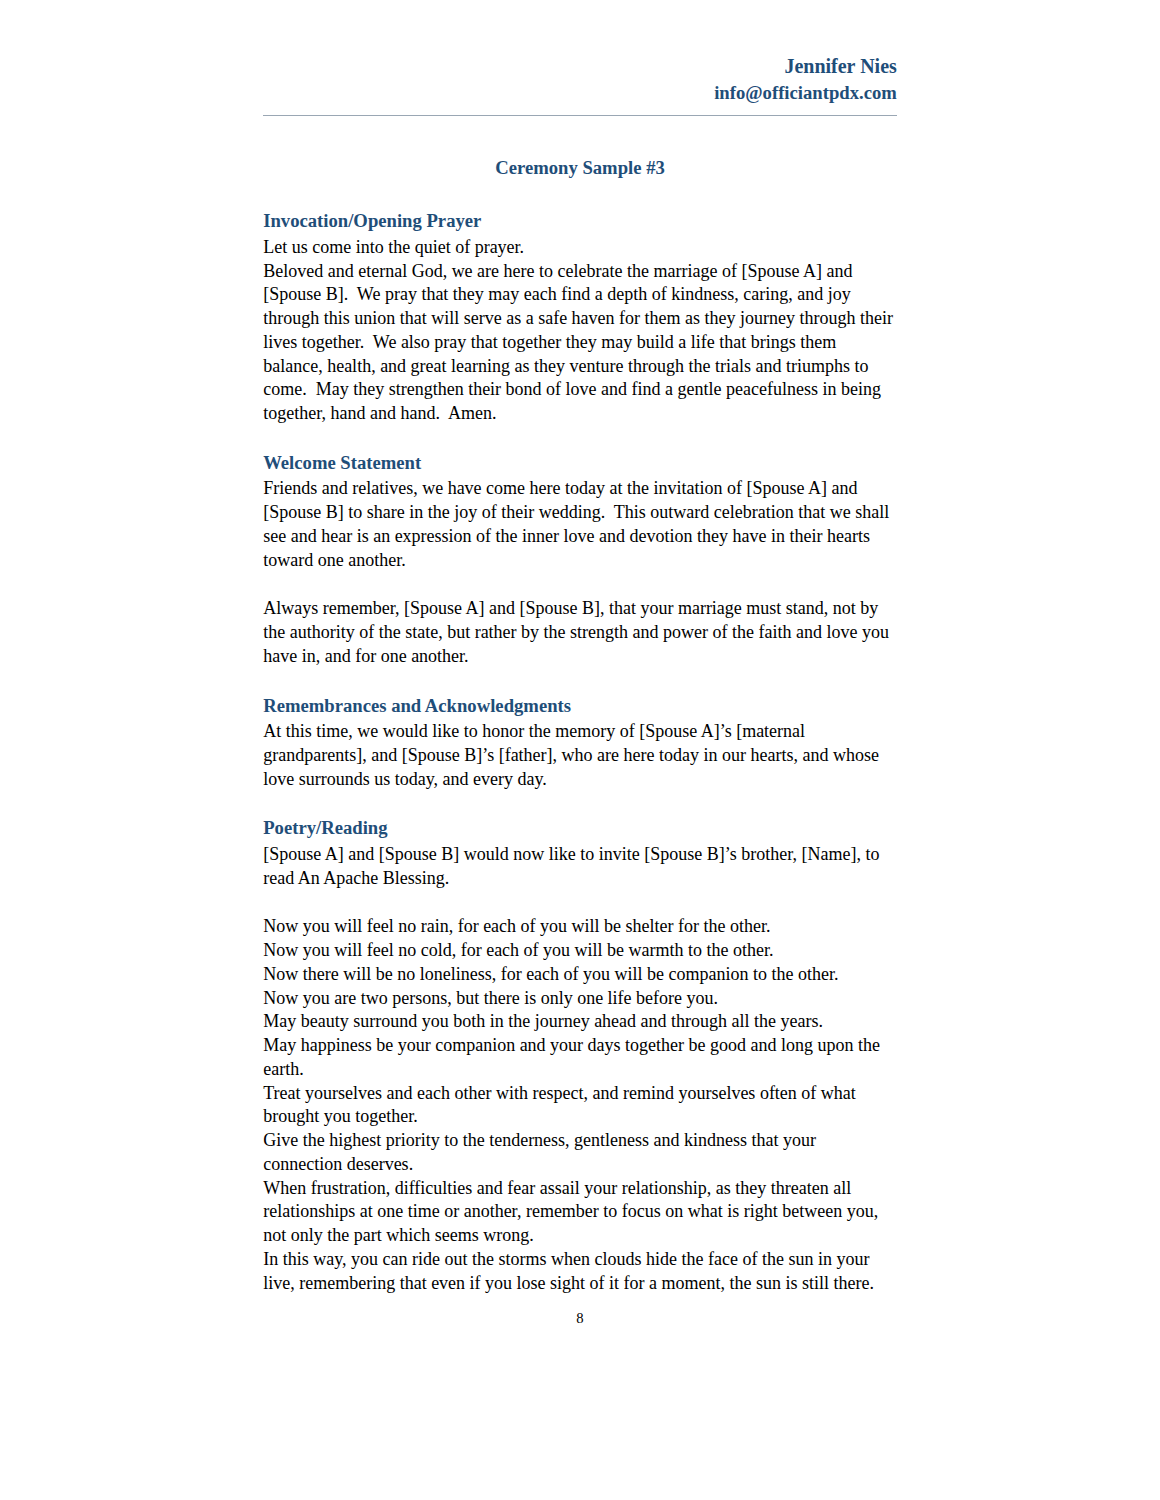Jennifer Nies
info@officiantpdx.com
Ceremony Sample #3
Invocation/Opening Prayer
Let us come into the quiet of prayer.
Beloved and eternal God, we are here to celebrate the marriage of [Spouse A] and [Spouse B]. We pray that they may each find a depth of kindness, caring, and joy through this union that will serve as a safe haven for them as they journey through their lives together. We also pray that together they may build a life that brings them balance, health, and great learning as they venture through the trials and triumphs to come. May they strengthen their bond of love and find a gentle peacefulness in being together, hand and hand. Amen.
Welcome Statement
Friends and relatives, we have come here today at the invitation of [Spouse A] and [Spouse B] to share in the joy of their wedding. This outward celebration that we shall see and hear is an expression of the inner love and devotion they have in their hearts toward one another.
Always remember, [Spouse A] and [Spouse B], that your marriage must stand, not by the authority of the state, but rather by the strength and power of the faith and love you have in, and for one another.
Remembrances and Acknowledgments
At this time, we would like to honor the memory of [Spouse A]’s [maternal grandparents], and [Spouse B]’s [father], who are here today in our hearts, and whose love surrounds us today, and every day.
Poetry/Reading
[Spouse A] and [Spouse B] would now like to invite [Spouse B]’s brother, [Name], to read An Apache Blessing.
Now you will feel no rain, for each of you will be shelter for the other.
Now you will feel no cold, for each of you will be warmth to the other.
Now there will be no loneliness, for each of you will be companion to the other.
Now you are two persons, but there is only one life before you.
May beauty surround you both in the journey ahead and through all the years.
May happiness be your companion and your days together be good and long upon the earth.
Treat yourselves and each other with respect, and remind yourselves often of what brought you together.
Give the highest priority to the tenderness, gentleness and kindness that your connection deserves.
When frustration, difficulties and fear assail your relationship, as they threaten all relationships at one time or another, remember to focus on what is right between you, not only the part which seems wrong.
In this way, you can ride out the storms when clouds hide the face of the sun in your live, remembering that even if you lose sight of it for a moment, the sun is still there.
8